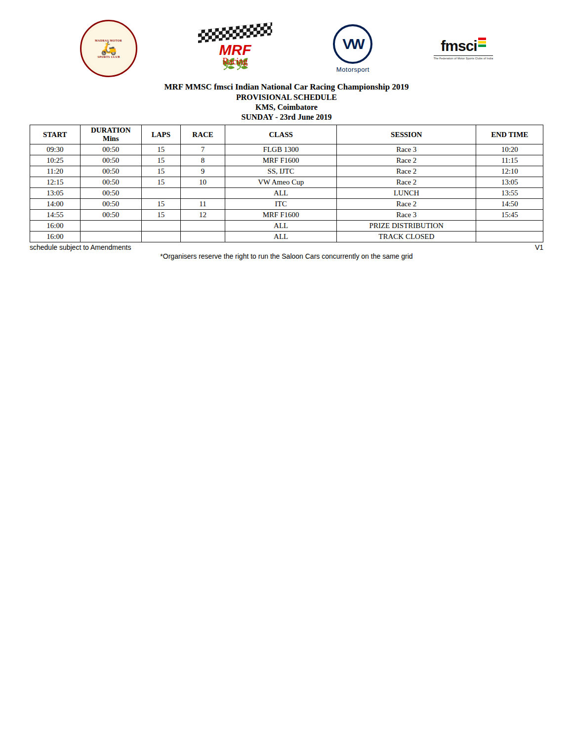MADRAS MOTOR
🛵
SPORTS CLUB
MRF
Racing
🌿🌿
VW
Motorsport
fmsci
The Federation of Motor Sports Clubs of India
MRF MMSC fmsci Indian National Car Racing Championship 2019
PROVISIONAL SCHEDULE
KMS, Coimbatore
SUNDAY - 23rd June 2019
| START | DURATION Mins | LAPS | RACE | CLASS | SESSION | END TIME |
| --- | --- | --- | --- | --- | --- | --- |
| 09:30 | 00:50 | 15 | 7 | FLGB 1300 | Race 3 | 10:20 |
| 10:25 | 00:50 | 15 | 8 | MRF F1600 | Race 2 | 11:15 |
| 11:20 | 00:50 | 15 | 9 | SS, IJTC | Race 2 | 12:10 |
| 12:15 | 00:50 | 15 | 10 | VW Ameo Cup | Race 2 | 13:05 |
| 13:05 | 00:50 | | | ALL | LUNCH | 13:55 |
| 14:00 | 00:50 | 15 | 11 | ITC | Race 2 | 14:50 |
| 14:55 | 00:50 | 15 | 12 | MRF F1600 | Race 3 | 15:45 |
| 16:00 | | | | ALL | PRIZE DISTRIBUTION | |
| 16:00 | | | | ALL | TRACK CLOSED | |
schedule subject to Amendments V1
*Organisers reserve the right to run the Saloon Cars concurrently on the same grid